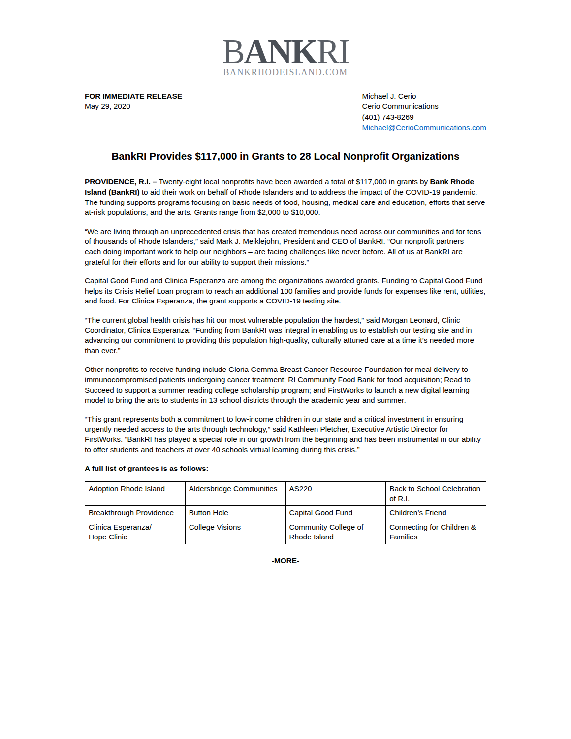BANKRI
BANKRHODEISLAND.COM
FOR IMMEDIATE RELEASE
May 29, 2020
Michael J. Cerio
Cerio Communications
(401) 743-8269
Michael@CerioCommunications.com
BankRI Provides $117,000 in Grants to 28 Local Nonprofit Organizations
PROVIDENCE, R.I. – Twenty-eight local nonprofits have been awarded a total of $117,000 in grants by Bank Rhode Island (BankRI) to aid their work on behalf of Rhode Islanders and to address the impact of the COVID-19 pandemic. The funding supports programs focusing on basic needs of food, housing, medical care and education, efforts that serve at-risk populations, and the arts. Grants range from $2,000 to $10,000.
“We are living through an unprecedented crisis that has created tremendous need across our communities and for tens of thousands of Rhode Islanders,” said Mark J. Meiklejohn, President and CEO of BankRI. “Our nonprofit partners – each doing important work to help our neighbors – are facing challenges like never before. All of us at BankRI are grateful for their efforts and for our ability to support their missions.”
Capital Good Fund and Clinica Esperanza are among the organizations awarded grants. Funding to Capital Good Fund helps its Crisis Relief Loan program to reach an additional 100 families and provide funds for expenses like rent, utilities, and food. For Clinica Esperanza, the grant supports a COVID-19 testing site.
“The current global health crisis has hit our most vulnerable population the hardest,” said Morgan Leonard, Clinic Coordinator, Clinica Esperanza. “Funding from BankRI was integral in enabling us to establish our testing site and in advancing our commitment to providing this population high-quality, culturally attuned care at a time it’s needed more than ever.”
Other nonprofits to receive funding include Gloria Gemma Breast Cancer Resource Foundation for meal delivery to immunocompromised patients undergoing cancer treatment; RI Community Food Bank for food acquisition; Read to Succeed to support a summer reading college scholarship program; and FirstWorks to launch a new digital learning model to bring the arts to students in 13 school districts through the academic year and summer.
“This grant represents both a commitment to low-income children in our state and a critical investment in ensuring urgently needed access to the arts through technology,” said Kathleen Pletcher, Executive Artistic Director for FirstWorks. “BankRI has played a special role in our growth from the beginning and has been instrumental in our ability to offer students and teachers at over 40 schools virtual learning during this crisis.”
A full list of grantees is as follows:
| Adoption Rhode Island | Aldersbridge Communities | AS220 | Back to School Celebration of R.I. |
| Breakthrough Providence | Button Hole | Capital Good Fund | Children’s Friend |
| Clinica Esperanza/ Hope Clinic | College Visions | Community College of Rhode Island | Connecting for Children & Families |
-MORE-